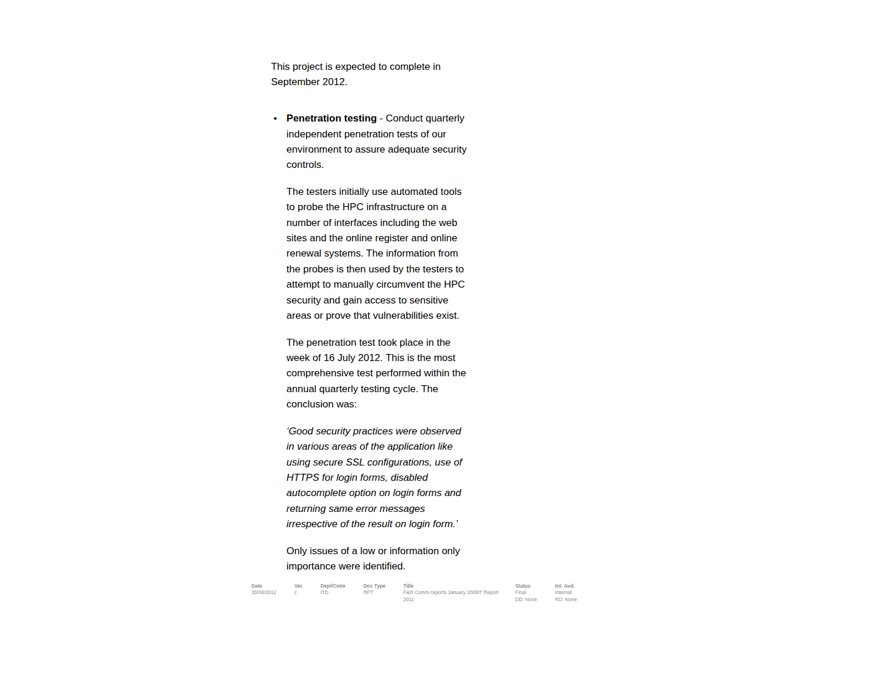This project is expected to complete in September 2012.
Penetration testing - Conduct quarterly independent penetration tests of our environment to assure adequate security controls.
The testers initially use automated tools to probe the HPC infrastructure on a number of interfaces including the web sites and the online register and online renewal systems. The information from the probes is then used by the testers to attempt to manually circumvent the HPC security and gain access to sensitive areas or prove that vulnerabilities exist.
The penetration test took place in the week of 16 July 2012. This is the most comprehensive test performed within the annual quarterly testing cycle. The conclusion was:
‘Good security practices were observed in various areas of the application like using secure SSL configurations, use of HTTPS for login forms, disabled autocomplete option on login forms and returning same error messages irrespective of the result on login form.’
Only issues of a low or information only importance were identified.
| Date | Ver. | Dept/Cmte | Doc Type | Title | Status | Int. Aud. |
| --- | --- | --- | --- | --- | --- | --- |
| 30/08/2012 | c | ITD | RPT | F&R Comm reports January 2008IT Report 2011 | Final DD: None | Internal RD: None |